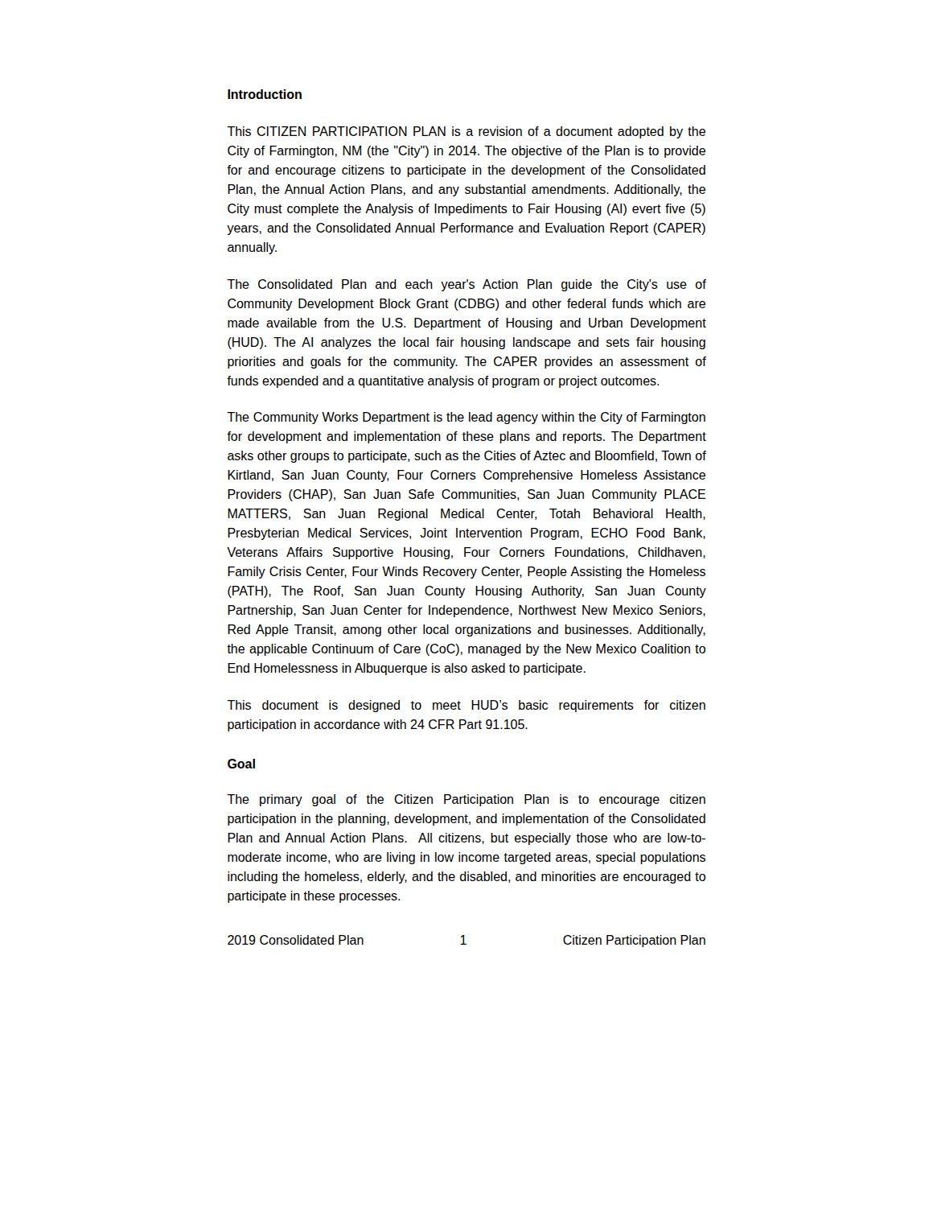Introduction
This CITIZEN PARTICIPATION PLAN is a revision of a document adopted by the City of Farmington, NM (the "City") in 2014. The objective of the Plan is to provide for and encourage citizens to participate in the development of the Consolidated Plan, the Annual Action Plans, and any substantial amendments. Additionally, the City must complete the Analysis of Impediments to Fair Housing (AI) evert five (5) years, and the Consolidated Annual Performance and Evaluation Report (CAPER) annually.
The Consolidated Plan and each year's Action Plan guide the City's use of Community Development Block Grant (CDBG) and other federal funds which are made available from the U.S. Department of Housing and Urban Development (HUD). The AI analyzes the local fair housing landscape and sets fair housing priorities and goals for the community. The CAPER provides an assessment of funds expended and a quantitative analysis of program or project outcomes.
The Community Works Department is the lead agency within the City of Farmington for development and implementation of these plans and reports. The Department asks other groups to participate, such as the Cities of Aztec and Bloomfield, Town of Kirtland, San Juan County, Four Corners Comprehensive Homeless Assistance Providers (CHAP), San Juan Safe Communities, San Juan Community PLACE MATTERS, San Juan Regional Medical Center, Totah Behavioral Health, Presbyterian Medical Services, Joint Intervention Program, ECHO Food Bank, Veterans Affairs Supportive Housing, Four Corners Foundations, Childhaven, Family Crisis Center, Four Winds Recovery Center, People Assisting the Homeless (PATH), The Roof, San Juan County Housing Authority, San Juan County Partnership, San Juan Center for Independence, Northwest New Mexico Seniors, Red Apple Transit, among other local organizations and businesses. Additionally, the applicable Continuum of Care (CoC), managed by the New Mexico Coalition to End Homelessness in Albuquerque is also asked to participate.
This document is designed to meet HUD’s basic requirements for citizen participation in accordance with 24 CFR Part 91.105.
Goal
The primary goal of the Citizen Participation Plan is to encourage citizen participation in the planning, development, and implementation of the Consolidated Plan and Annual Action Plans. All citizens, but especially those who are low-to-moderate income, who are living in low income targeted areas, special populations including the homeless, elderly, and the disabled, and minorities are encouraged to participate in these processes.
2019 Consolidated Plan 1 Citizen Participation Plan